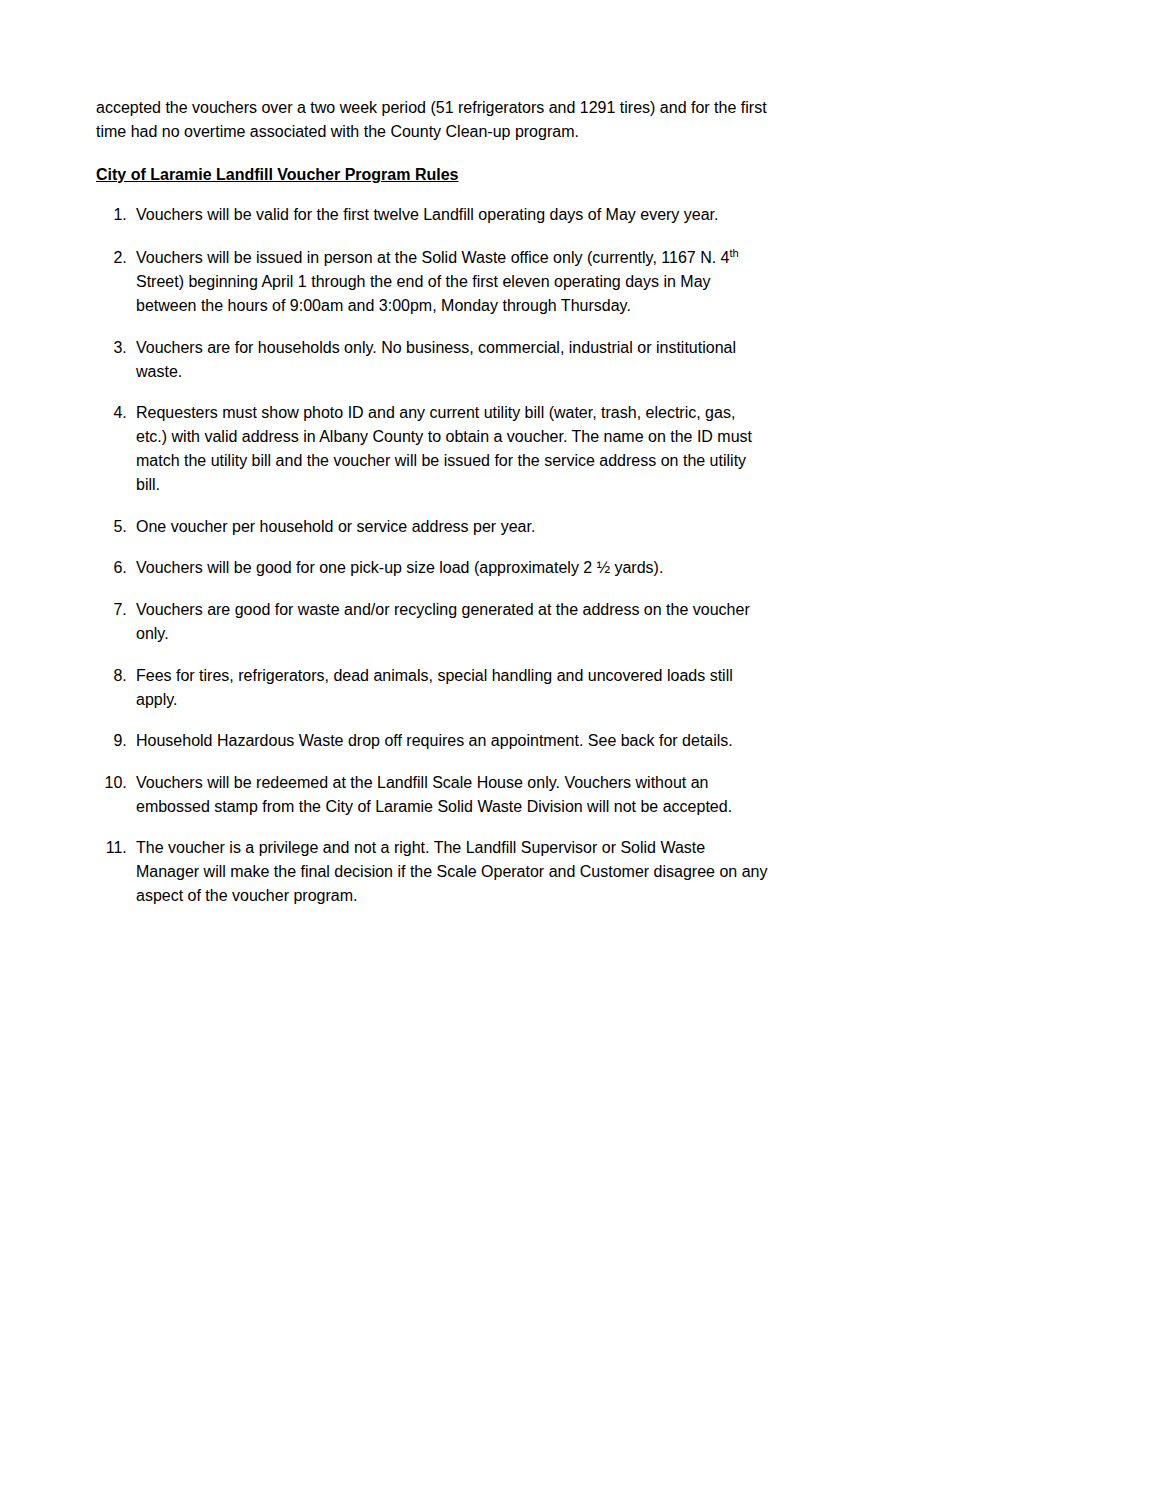accepted the vouchers over a two week period (51 refrigerators and 1291 tires) and for the first time had no overtime associated with the County Clean-up program.
City of Laramie Landfill Voucher Program Rules
Vouchers will be valid for the first twelve Landfill operating days of May every year.
Vouchers will be issued in person at the Solid Waste office only (currently, 1167 N. 4th Street) beginning April 1 through the end of the first eleven operating days in May between the hours of 9:00am and 3:00pm, Monday through Thursday.
Vouchers are for households only. No business, commercial, industrial or institutional waste.
Requesters must show photo ID and any current utility bill (water, trash, electric, gas, etc.) with valid address in Albany County to obtain a voucher. The name on the ID must match the utility bill and the voucher will be issued for the service address on the utility bill.
One voucher per household or service address per year.
Vouchers will be good for one pick-up size load (approximately 2 ½ yards).
Vouchers are good for waste and/or recycling generated at the address on the voucher only.
Fees for tires, refrigerators, dead animals, special handling and uncovered loads still apply.
Household Hazardous Waste drop off requires an appointment. See back for details.
Vouchers will be redeemed at the Landfill Scale House only. Vouchers without an embossed stamp from the City of Laramie Solid Waste Division will not be accepted.
The voucher is a privilege and not a right. The Landfill Supervisor or Solid Waste Manager will make the final decision if the Scale Operator and Customer disagree on any aspect of the voucher program.